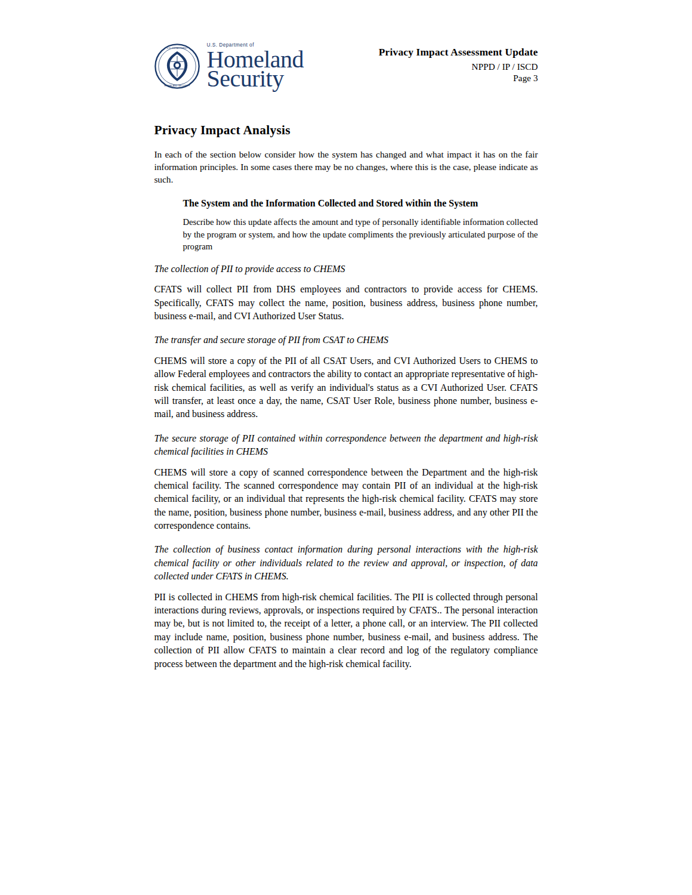U.S. DEPARTMENT HOMELAND SECURITY
U.S. Department of
Homeland Security
Privacy Impact Assessment Update
NPPD / IP / ISCD
Page 3
Privacy Impact Analysis
In each of the section below consider how the system has changed and what impact it has on the fair information principles. In some cases there may be no changes, where this is the case, please indicate as such.
The System and the Information Collected and Stored within the System
Describe how this update affects the amount and type of personally identifiable information collected by the program or system, and how the update compliments the previously articulated purpose of the program
The collection of PII to provide access to CHEMS
CFATS will collect PII from DHS employees and contractors to provide access for CHEMS. Specifically, CFATS may collect the name, position, business address, business phone number, business e-mail, and CVI Authorized User Status.
The transfer and secure storage of PII from CSAT to CHEMS
CHEMS will store a copy of the PII of all CSAT Users, and CVI Authorized Users to CHEMS to allow Federal employees and contractors the ability to contact an appropriate representative of high-risk chemical facilities, as well as verify an individual's status as a CVI Authorized User. CFATS will transfer, at least once a day, the name, CSAT User Role, business phone number, business e-mail, and business address.
The secure storage of PII contained within correspondence between the department and high-risk chemical facilities in CHEMS
CHEMS will store a copy of scanned correspondence between the Department and the high-risk chemical facility. The scanned correspondence may contain PII of an individual at the high-risk chemical facility, or an individual that represents the high-risk chemical facility. CFATS may store the name, position, business phone number, business e-mail, business address, and any other PII the correspondence contains.
The collection of business contact information during personal interactions with the high-risk chemical facility or other individuals related to the review and approval, or inspection, of data collected under CFATS in CHEMS.
PII is collected in CHEMS from high-risk chemical facilities. The PII is collected through personal interactions during reviews, approvals, or inspections required by CFATS.. The personal interaction may be, but is not limited to, the receipt of a letter, a phone call, or an interview. The PII collected may include name, position, business phone number, business e-mail, and business address. The collection of PII allow CFATS to maintain a clear record and log of the regulatory compliance process between the department and the high-risk chemical facility.